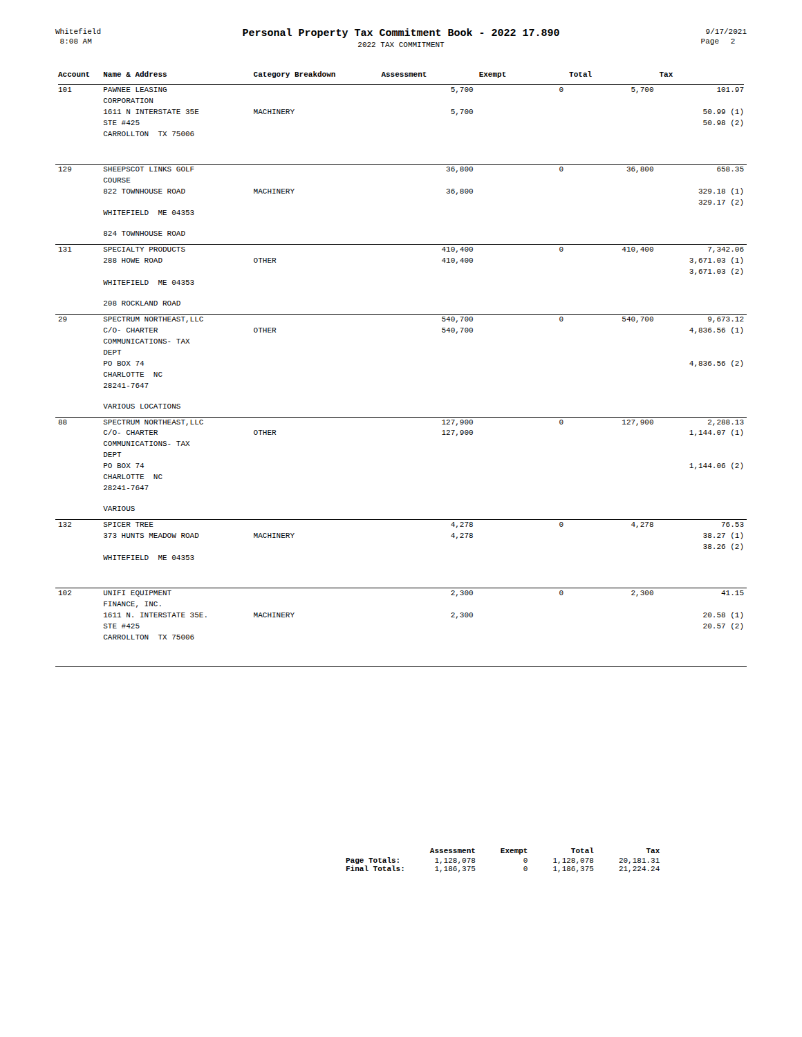Whitefield
8:08 AM
Personal Property Tax Commitment Book - 2022 17.890
2022 TAX COMMITMENT
9/17/2021
Page 2
| Account | Name & Address | Category Breakdown | Assessment | Exempt | Total | Tax |
| --- | --- | --- | --- | --- | --- | --- |
| 101 | PAWNEE LEASING CORPORATION | | 5,700 | 0 | 5,700 | 101.97 |
| | 1611 N INTERSTATE 35E | MACHINERY | 5,700 | | | 50.99 (1) |
| | STE #425 | | | | | 50.98 (2) |
| | CARROLLTON TX 75006 | | | | | |
| 129 | SHEEPSCOT LINKS GOLF COURSE | | 36,800 | 0 | 36,800 | 658.35 |
| | 822 TOWNHOUSE ROAD | MACHINERY | 36,800 | | | 329.18 (1) |
| | | | | | | 329.17 (2) |
| | WHITEFIELD ME 04353 | | | | | |
| | 824 TOWNHOUSE ROAD | | | | | |
| 131 | SPECIALTY PRODUCTS | | 410,400 | 0 | 410,400 | 7,342.06 |
| | 288 HOWE ROAD | OTHER | 410,400 | | | 3,671.03 (1) |
| | | | | | | 3,671.03 (2) |
| | WHITEFIELD ME 04353 | | | | | |
| | 208 ROCKLAND ROAD | | | | | |
| 29 | SPECTRUM NORTHEAST,LLC | | 540,700 | 0 | 540,700 | 9,673.12 |
| | C/O- CHARTER COMMUNICATIONS- TAX DEPT | OTHER | 540,700 | | | 4,836.56 (1) |
| | PO BOX 74 | | | | | 4,836.56 (2) |
| | CHARLOTTE NC 28241-7647 | | | | | |
| | VARIOUS LOCATIONS | | | | | |
| 88 | SPECTRUM NORTHEAST,LLC | | 127,900 | 0 | 127,900 | 2,288.13 |
| | C/O- CHARTER COMMUNICATIONS- TAX DEPT | OTHER | 127,900 | | | 1,144.07 (1) |
| | PO BOX 74 | | | | | 1,144.06 (2) |
| | CHARLOTTE NC 28241-7647 | | | | | |
| | VARIOUS | | | | | |
| 132 | SPICER TREE | | 4,278 | 0 | 4,278 | 76.53 |
| | 373 HUNTS MEADOW ROAD | MACHINERY | 4,278 | | | 38.27 (1) |
| | | | | | | 38.26 (2) |
| | WHITEFIELD ME 04353 | | | | | |
| 102 | UNIFI EQUIPMENT FINANCE, INC. | | 2,300 | 0 | 2,300 | 41.15 |
| | 1611 N. INTERSTATE 35E. | MACHINERY | 2,300 | | | 20.58 (1) |
| | STE #425 | | | | | 20.57 (2) |
| | CARROLLTON TX 75006 | | | | | |
| | Assessment | Exempt | Total | Tax |
| --- | --- | --- | --- | --- |
| Page Totals: | 1,128,078 | 0 | 1,128,078 | 20,181.31 |
| Final Totals: | 1,186,375 | 0 | 1,186,375 | 21,224.24 |